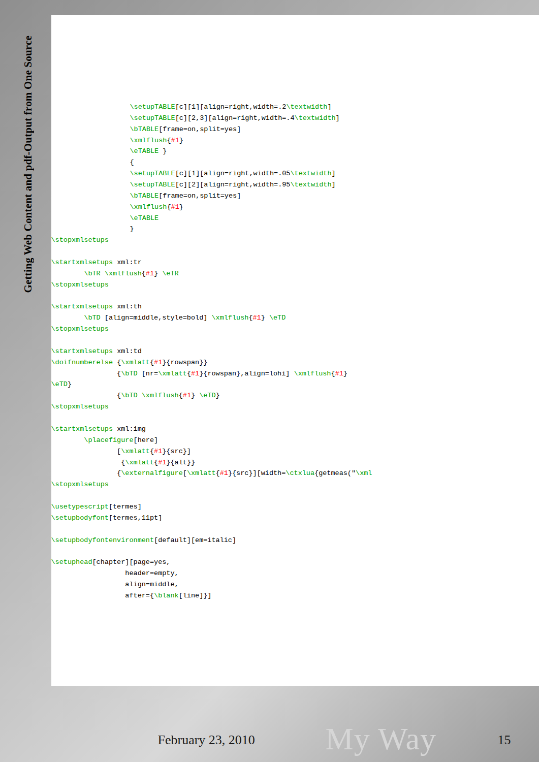Getting Web Content and pdf-Output from One Source
\setupTABLE[c][1][align=right,width=.2\textwidth]
\setupTABLE[c][2,3][align=right,width=.4\textwidth]
\bTABLE[frame=on,split=yes]
\xmlflush{#1}
\eTABLE }
{
\setupTABLE[c][1][align=right,width=.05\textwidth]
\setupTABLE[c][2][align=right,width=.95\textwidth]
\bTABLE[frame=on,split=yes]
\xmlflush{#1}
\eTABLE
}
\stopxmlsetups

\startxmlsetups xml:tr
        \bTR \xmlflush{#1} \eTR
\stopxmlsetups

\startxmlsetups xml:th
        \bTD [align=middle,style=bold] \xmlflush{#1} \eTD
\stopxmlsetups

\startxmlsetups xml:td
\doifnumberelse {\xmlatt{#1}{rowspan}}
                {\bTD [nr=\xmlatt{#1}{rowspan},align=lohi] \xmlflush{#1}
\eTD}
                {\bTD \xmlflush{#1} \eTD}
\stopxmlsetups

\startxmlsetups xml:img
        \placefigure[here]
                [\xmlatt{#1}{src}]
                 {\xmlatt{#1}{alt}}
                {\externalfigure[\xmlatt{#1}{src}][width=\ctxlua{getmeas("\xml
\stopxmlsetups

\usetypescript[termes]
\setupbodyfont[termes,11pt]

\setupbodyfontenvironment[default][em=italic]

\setuphead[chapter][page=yes,
                  header=empty,
                  align=middle,
                  after={\blank[line]}]
February 23, 2010
My Way
15